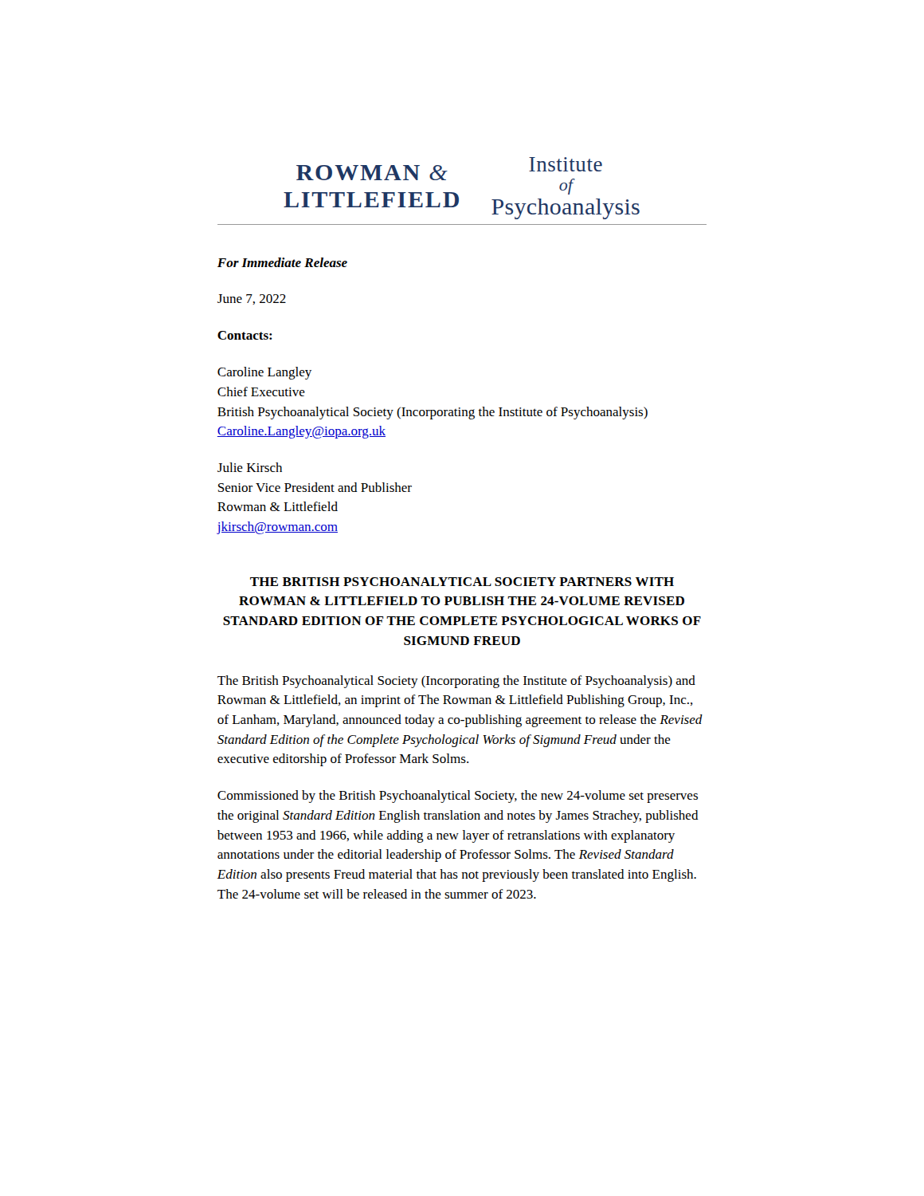ROWMAN &
LITTLEFIELD
Institute
of
Psychoanalysis
For Immediate Release
June 7, 2022
Contacts:
Caroline Langley
Chief Executive
British Psychoanalytical Society (Incorporating the Institute of Psychoanalysis)
Caroline.Langley@iopa.org.uk
Julie Kirsch
Senior Vice President and Publisher
Rowman & Littlefield
jkirsch@rowman.com
The British Psychoanalytical Society Partners with Rowman & Littlefield to Publish the 24-Volume Revised Standard Edition of the Complete Psychological Works of Sigmund Freud
The British Psychoanalytical Society (Incorporating the Institute of Psychoanalysis) and Rowman & Littlefield, an imprint of The Rowman & Littlefield Publishing Group, Inc., of Lanham, Maryland, announced today a co-publishing agreement to release the Revised Standard Edition of the Complete Psychological Works of Sigmund Freud under the executive editorship of Professor Mark Solms.
Commissioned by the British Psychoanalytical Society, the new 24-volume set preserves the original Standard Edition English translation and notes by James Strachey, published between 1953 and 1966, while adding a new layer of retranslations with explanatory annotations under the editorial leadership of Professor Solms. The Revised Standard Edition also presents Freud material that has not previously been translated into English. The 24-volume set will be released in the summer of 2023.